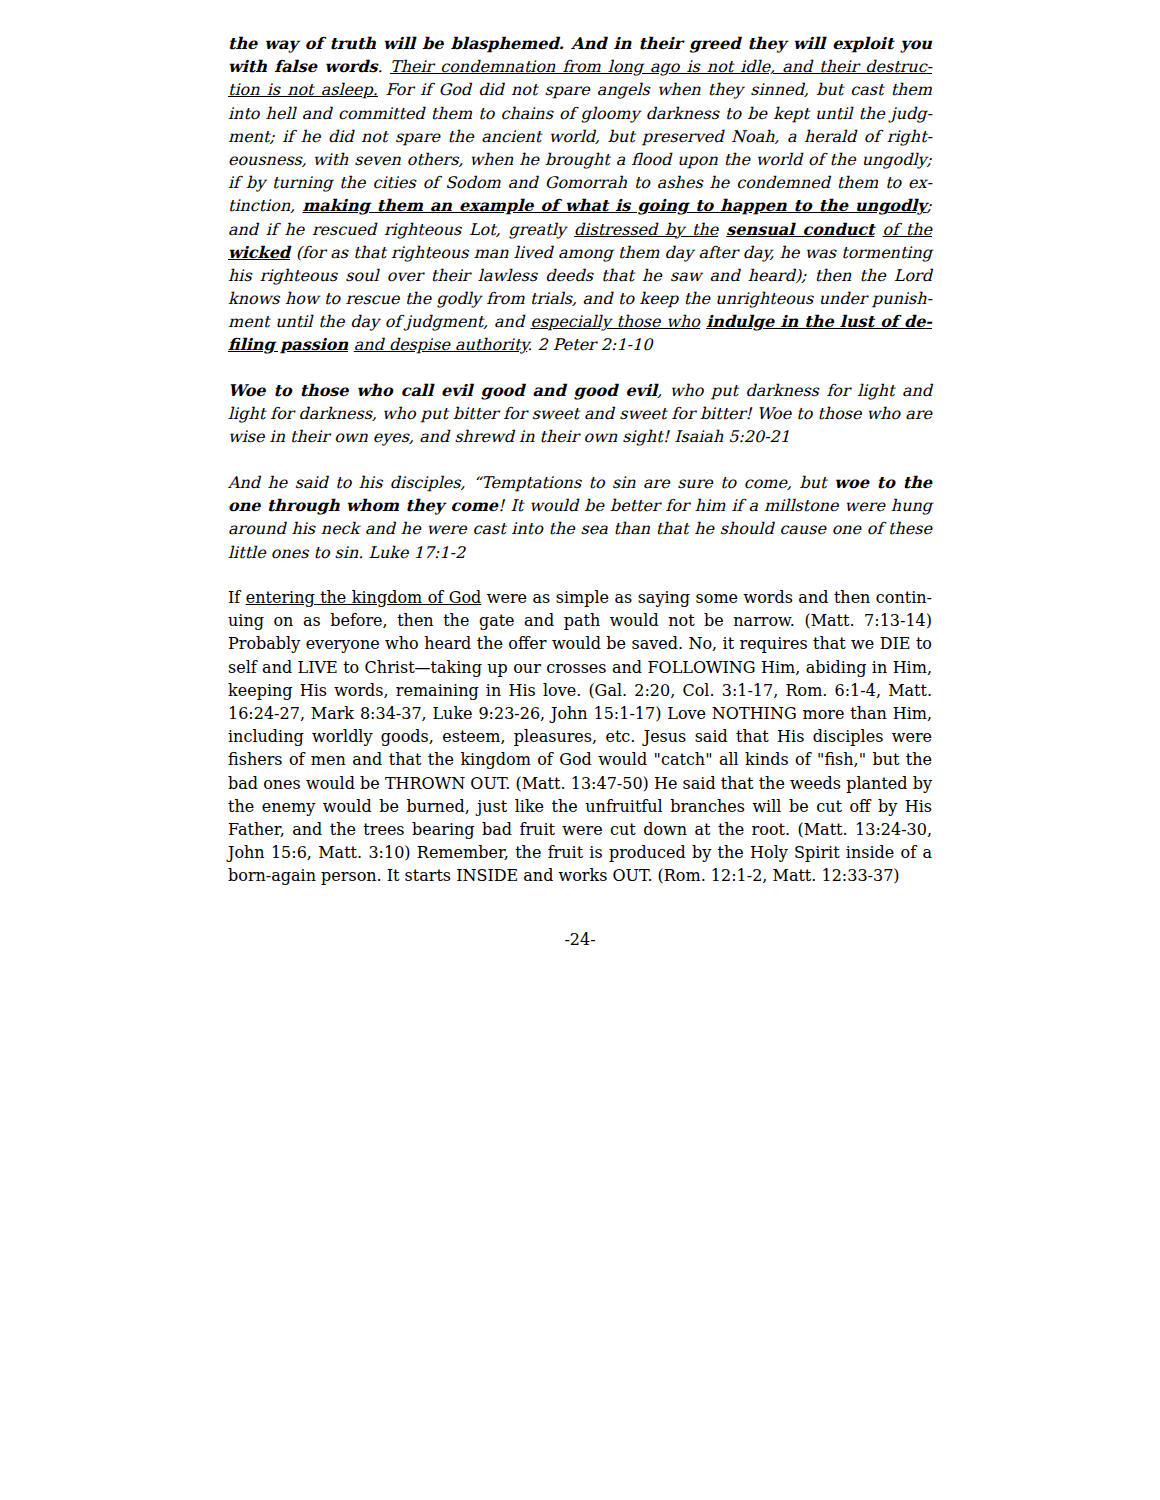the way of truth will be blasphemed. And in their greed they will exploit you with false words. Their condemnation from long ago is not idle, and their destruction is not asleep. For if God did not spare angels when they sinned, but cast them into hell and committed them to chains of gloomy darkness to be kept until the judgment; if he did not spare the ancient world, but preserved Noah, a herald of righteousness, with seven others, when he brought a flood upon the world of the ungodly; if by turning the cities of Sodom and Gomorrah to ashes he condemned them to extinction, making them an example of what is going to happen to the ungodly; and if he rescued righteous Lot, greatly distressed by the sensual conduct of the wicked (for as that righteous man lived among them day after day, he was tormenting his righteous soul over their lawless deeds that he saw and heard); then the Lord knows how to rescue the godly from trials, and to keep the unrighteous under punishment until the day of judgment, and especially those who indulge in the lust of defiling passion and despise authority. 2 Peter 2:1-10
Woe to those who call evil good and good evil, who put darkness for light and light for darkness, who put bitter for sweet and sweet for bitter! Woe to those who are wise in their own eyes, and shrewd in their own sight! Isaiah 5:20-21
And he said to his disciples, “Temptations to sin are sure to come, but woe to the one through whom they come! It would be better for him if a millstone were hung around his neck and he were cast into the sea than that he should cause one of these little ones to sin. Luke 17:1-2
If entering the kingdom of God were as simple as saying some words and then continuing on as before, then the gate and path would not be narrow. (Matt. 7:13-14) Probably everyone who heard the offer would be saved. No, it requires that we DIE to self and LIVE to Christ—taking up our crosses and FOLLOWING Him, abiding in Him, keeping His words, remaining in His love. (Gal. 2:20, Col. 3:1-17, Rom. 6:1-4, Matt. 16:24-27, Mark 8:34-37, Luke 9:23-26, John 15:1-17) Love NOTHING more than Him, including worldly goods, esteem, pleasures, etc. Jesus said that His disciples were fishers of men and that the kingdom of God would "catch" all kinds of "fish," but the bad ones would be THROWN OUT. (Matt. 13:47-50) He said that the weeds planted by the enemy would be burned, just like the unfruitful branches will be cut off by His Father, and the trees bearing bad fruit were cut down at the root. (Matt. 13:24-30, John 15:6, Matt. 3:10) Remember, the fruit is produced by the Holy Spirit inside of a born-again person. It starts INSIDE and works OUT. (Rom. 12:1-2, Matt. 12:33-37)
-24-